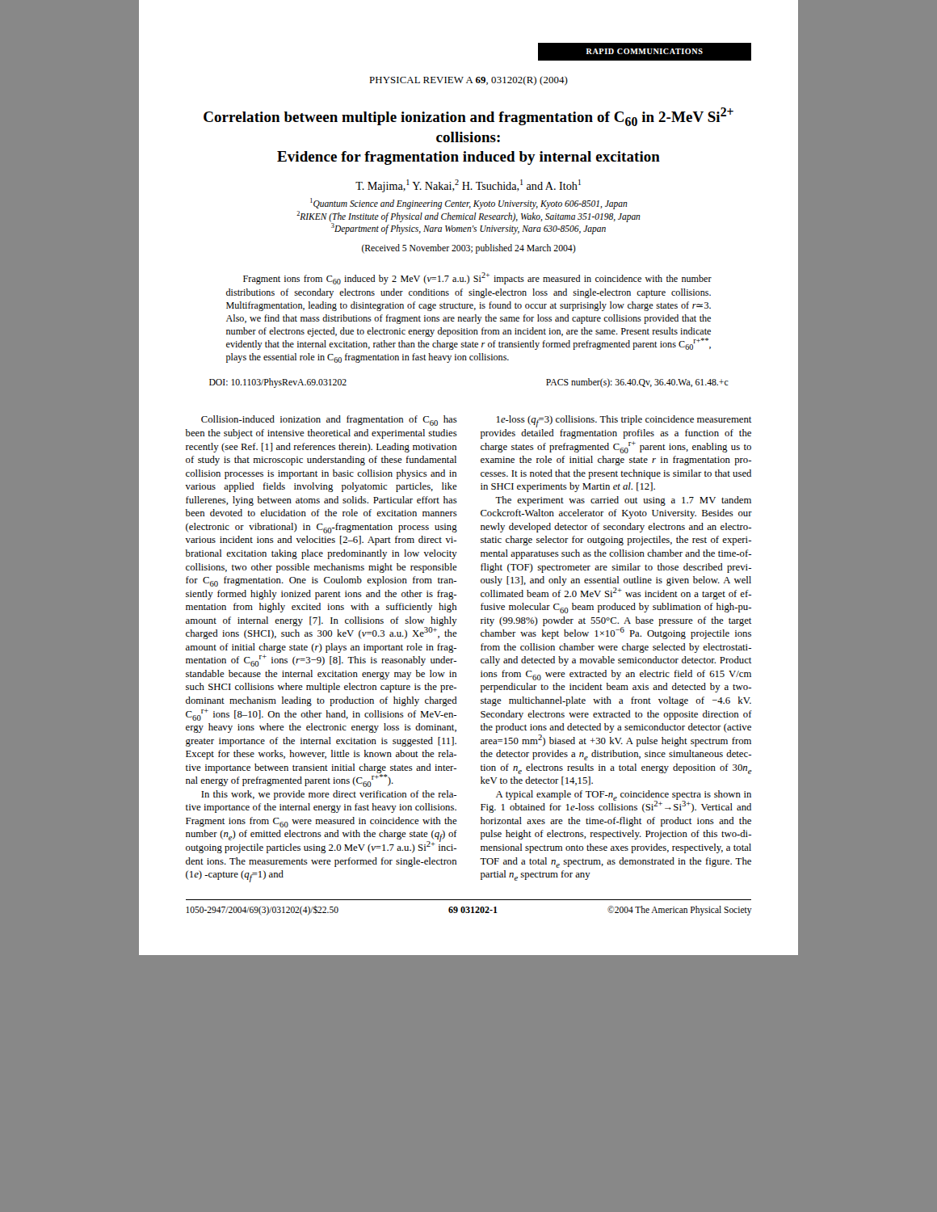Rapid Communications
PHYSICAL REVIEW A 69, 031202(R) (2004)
Correlation between multiple ionization and fragmentation of C60 in 2-MeV Si2+ collisions:
Evidence for fragmentation induced by internal excitation
T. Majima,1 Y. Nakai,2 H. Tsuchida,1 and A. Itoh1
1Quantum Science and Engineering Center, Kyoto University, Kyoto 606-8501, Japan
2RIKEN (The Institute of Physical and Chemical Research), Wako, Saitama 351-0198, Japan
3Department of Physics, Nara Women's University, Nara 630-8506, Japan
(Received 5 November 2003; published 24 March 2004)
Fragment ions from C60 induced by 2 MeV (v=1.7 a.u.) Si2+ impacts are measured in coincidence with the number distributions of secondary electrons under conditions of single-electron loss and single-electron capture collisions. Multifragmentation, leading to disintegration of cage structure, is found to occur at surprisingly low charge states of r≃3. Also, we find that mass distributions of fragment ions are nearly the same for loss and capture collisions provided that the number of electrons ejected, due to electronic energy deposition from an incident ion, are the same. Present results indicate evidently that the internal excitation, rather than the charge state r of transiently formed prefragmented parent ions C60r+**, plays the essential role in C60 fragmentation in fast heavy ion collisions.
DOI: 10.1103/PhysRevA.69.031202 PACS number(s): 36.40.Qv, 36.40.Wa, 61.48.+c
Collision-induced ionization and fragmentation of C60 has been the subject of intensive theoretical and experimental studies recently (see Ref. [1] and references therein). Leading motivation of study is that microscopic understanding of these fundamental collision processes is important in basic collision physics and in various applied fields involving polyatomic particles, like fullerenes, lying between atoms and solids. Particular effort has been devoted to elucidation of the role of excitation manners (electronic or vibrational) in C60-fragmentation process using various incident ions and velocities [2–6]. Apart from direct vibrational excitation taking place predominantly in low velocity collisions, two other possible mechanisms might be responsible for C60 fragmentation. One is Coulomb explosion from transiently formed highly ionized parent ions and the other is fragmentation from highly excited ions with a sufficiently high amount of internal energy [7]. In collisions of slow highly charged ions (SHCI), such as 300 keV (v=0.3 a.u.) Xe30+, the amount of initial charge state (r) plays an important role in fragmentation of C60r+ ions (r=3−9) [8]. This is reasonably understandable because the internal excitation energy may be low in such SHCI collisions where multiple electron capture is the predominant mechanism leading to production of highly charged C60r+ ions [8–10]. On the other hand, in collisions of MeV-energy heavy ions where the electronic energy loss is dominant, greater importance of the internal excitation is suggested [11]. Except for these works, however, little is known about the relative importance between transient initial charge states and internal energy of prefragmented parent ions (C60r+**).
In this work, we provide more direct verification of the relative importance of the internal energy in fast heavy ion collisions. Fragment ions from C60 were measured in coincidence with the number (ne) of emitted electrons and with the charge state (qf) of outgoing projectile particles using 2.0 MeV (v=1.7 a.u.) Si2+ incident ions. The measurements were performed for single-electron (1e) -capture (qf=1) and
1e-loss (qf=3) collisions. This triple coincidence measurement provides detailed fragmentation profiles as a function of the charge states of prefragmented C60r+ parent ions, enabling us to examine the role of initial charge state r in fragmentation processes. It is noted that the present technique is similar to that used in SHCI experiments by Martin et al. [12].
The experiment was carried out using a 1.7 MV tandem Cockcroft-Walton accelerator of Kyoto University. Besides our newly developed detector of secondary electrons and an electrostatic charge selector for outgoing projectiles, the rest of experimental apparatuses such as the collision chamber and the time-of-flight (TOF) spectrometer are similar to those described previously [13], and only an essential outline is given below. A well collimated beam of 2.0 MeV Si2+ was incident on a target of effusive molecular C60 beam produced by sublimation of high-purity (99.98%) powder at 550°C. A base pressure of the target chamber was kept below 1×10−6 Pa. Outgoing projectile ions from the collision chamber were charge selected by electrostatically and detected by a movable semiconductor detector. Product ions from C60 were extracted by an electric field of 615 V/cm perpendicular to the incident beam axis and detected by a two-stage multichannel-plate with a front voltage of −4.6 kV. Secondary electrons were extracted to the opposite direction of the product ions and detected by a semiconductor detector (active area=150 mm2) biased at +30 kV. A pulse height spectrum from the detector provides a ne distribution, since simultaneous detection of ne electrons results in a total energy deposition of 30ne keV to the detector [14,15].
A typical example of TOF-ne coincidence spectra is shown in Fig. 1 obtained for 1e-loss collisions (Si2+→Si3+). Vertical and horizontal axes are the time-of-flight of product ions and the pulse height of electrons, respectively. Projection of this two-dimensional spectrum onto these axes provides, respectively, a total TOF and a total ne spectrum, as demonstrated in the figure. The partial ne spectrum for any
1050-2947/2004/69(3)/031202(4)/$22.50 69 031202-1 ©2004 The American Physical Society